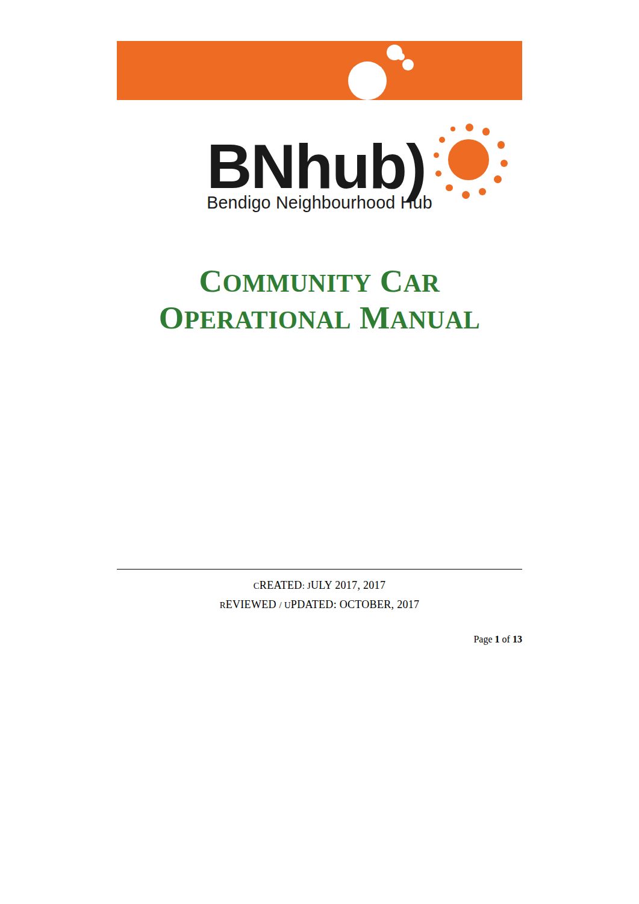BNhub)
Bendigo Neighbourhood Hub
COMMUNITY CAR
OPERATIONAL MANUAL
CREATED: JULY 2017, 2017
REVIEWED / UPDATED: OCTOBER, 2017
Page 1 of 13